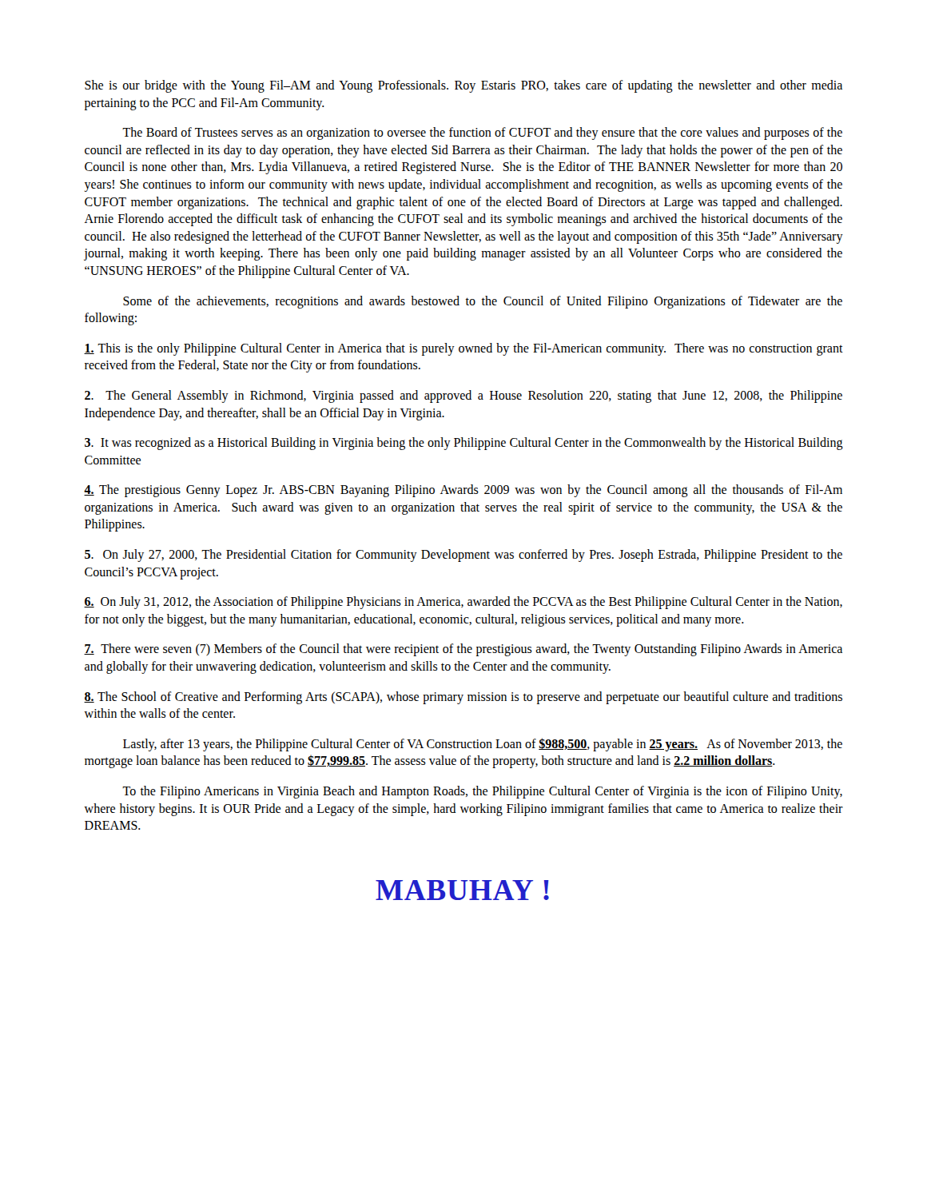She is our bridge with the Young Fil–AM and Young Professionals. Roy Estaris PRO, takes care of updating the newsletter and other media pertaining to the PCC and Fil-Am Community.
The Board of Trustees serves as an organization to oversee the function of CUFOT and they ensure that the core values and purposes of the council are reflected in its day to day operation, they have elected Sid Barrera as their Chairman. The lady that holds the power of the pen of the Council is none other than, Mrs. Lydia Villanueva, a retired Registered Nurse. She is the Editor of THE BANNER Newsletter for more than 20 years! She continues to inform our community with news update, individual accomplishment and recognition, as wells as upcoming events of the CUFOT member organizations. The technical and graphic talent of one of the elected Board of Directors at Large was tapped and challenged. Arnie Florendo accepted the difficult task of enhancing the CUFOT seal and its symbolic meanings and archived the historical documents of the council. He also redesigned the letterhead of the CUFOT Banner Newsletter, as well as the layout and composition of this 35th “Jade” Anniversary journal, making it worth keeping. There has been only one paid building manager assisted by an all Volunteer Corps who are considered the “UNSUNG HEROES” of the Philippine Cultural Center of VA.
Some of the achievements, recognitions and awards bestowed to the Council of United Filipino Organizations of Tidewater are the following:
1. This is the only Philippine Cultural Center in America that is purely owned by the Fil-American community. There was no construction grant received from the Federal, State nor the City or from foundations.
2. The General Assembly in Richmond, Virginia passed and approved a House Resolution 220, stating that June 12, 2008, the Philippine Independence Day, and thereafter, shall be an Official Day in Virginia.
3. It was recognized as a Historical Building in Virginia being the only Philippine Cultural Center in the Commonwealth by the Historical Building Committee
4. The prestigious Genny Lopez Jr. ABS-CBN Bayaning Pilipino Awards 2009 was won by the Council among all the thousands of Fil-Am organizations in America. Such award was given to an organization that serves the real spirit of service to the community, the USA & the Philippines.
5. On July 27, 2000, The Presidential Citation for Community Development was conferred by Pres. Joseph Estrada, Philippine President to the Council’s PCCVA project.
6. On July 31, 2012, the Association of Philippine Physicians in America, awarded the PCCVA as the Best Philippine Cultural Center in the Nation, for not only the biggest, but the many humanitarian, educational, economic, cultural, religious services, political and many more.
7. There were seven (7) Members of the Council that were recipient of the prestigious award, the Twenty Outstanding Filipino Awards in America and globally for their unwavering dedication, volunteerism and skills to the Center and the community.
8. The School of Creative and Performing Arts (SCAPA), whose primary mission is to preserve and perpetuate our beautiful culture and traditions within the walls of the center.
Lastly, after 13 years, the Philippine Cultural Center of VA Construction Loan of $988,500, payable in 25 years. As of November 2013, the mortgage loan balance has been reduced to $77,999.85. The assess value of the property, both structure and land is 2.2 million dollars.
To the Filipino Americans in Virginia Beach and Hampton Roads, the Philippine Cultural Center of Virginia is the icon of Filipino Unity, where history begins. It is OUR Pride and a Legacy of the simple, hard working Filipino immigrant families that came to America to realize their DREAMS.
MABUHAY !